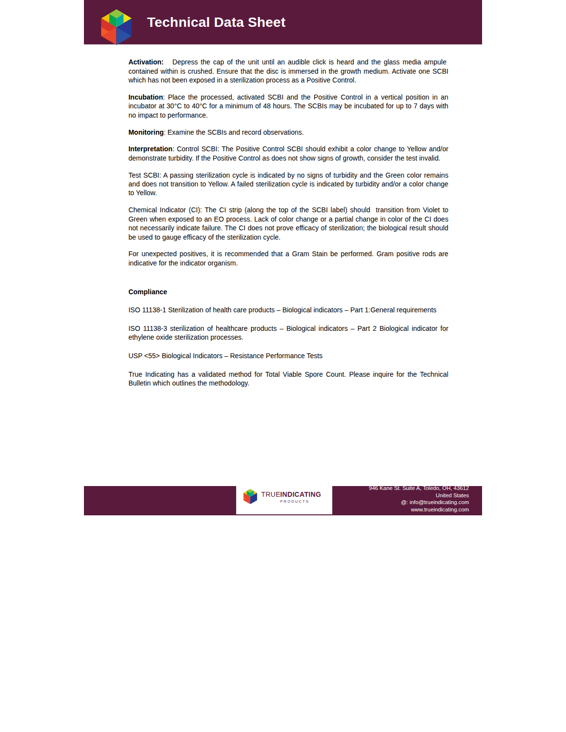Technical Data Sheet
Activation: Depress the cap of the unit until an audible click is heard and the glass media ampule contained within is crushed. Ensure that the disc is immersed in the growth medium. Activate one SCBI which has not been exposed in a sterilization process as a Positive Control.
Incubation: Place the processed, activated SCBI and the Positive Control in a vertical position in an incubator at 30°C to 40°C for a minimum of 48 hours. The SCBIs may be incubated for up to 7 days with no impact to performance.
Monitoring: Examine the SCBIs and record observations.
Interpretation: Control SCBI: The Positive Control SCBI should exhibit a color change to Yellow and/or demonstrate turbidity. If the Positive Control as does not show signs of growth, consider the test invalid.
Test SCBI: A passing sterilization cycle is indicated by no signs of turbidity and the Green color remains and does not transition to Yellow. A failed sterilization cycle is indicated by turbidity and/or a color change to Yellow.
Chemical Indicator (CI): The CI strip (along the top of the SCBI label) should transition from Violet to Green when exposed to an EO process. Lack of color change or a partial change in color of the CI does not necessarily indicate failure. The CI does not prove efficacy of sterilization; the biological result should be used to gauge efficacy of the sterilization cycle.
For unexpected positives, it is recommended that a Gram Stain be performed. Gram positive rods are indicative for the indicator organism.
Compliance
ISO 11138-1 Sterilization of health care products – Biological indicators – Part 1:General requirements
ISO 11138-3 sterilization of healthcare products – Biological indicators – Part 2 Biological indicator for ethylene oxide sterilization processes.
USP <55> Biological Indicators – Resistance Performance Tests
True Indicating has a validated method for Total Viable Spore Count. Please inquire for the Technical Bulletin which outlines the methodology.
TRUE INDICATING PRODUCTS
946 Kane St. Suite A, Toledo, OH, 43612
United States
@: info@trueindicating.com
www.trueindicating.com